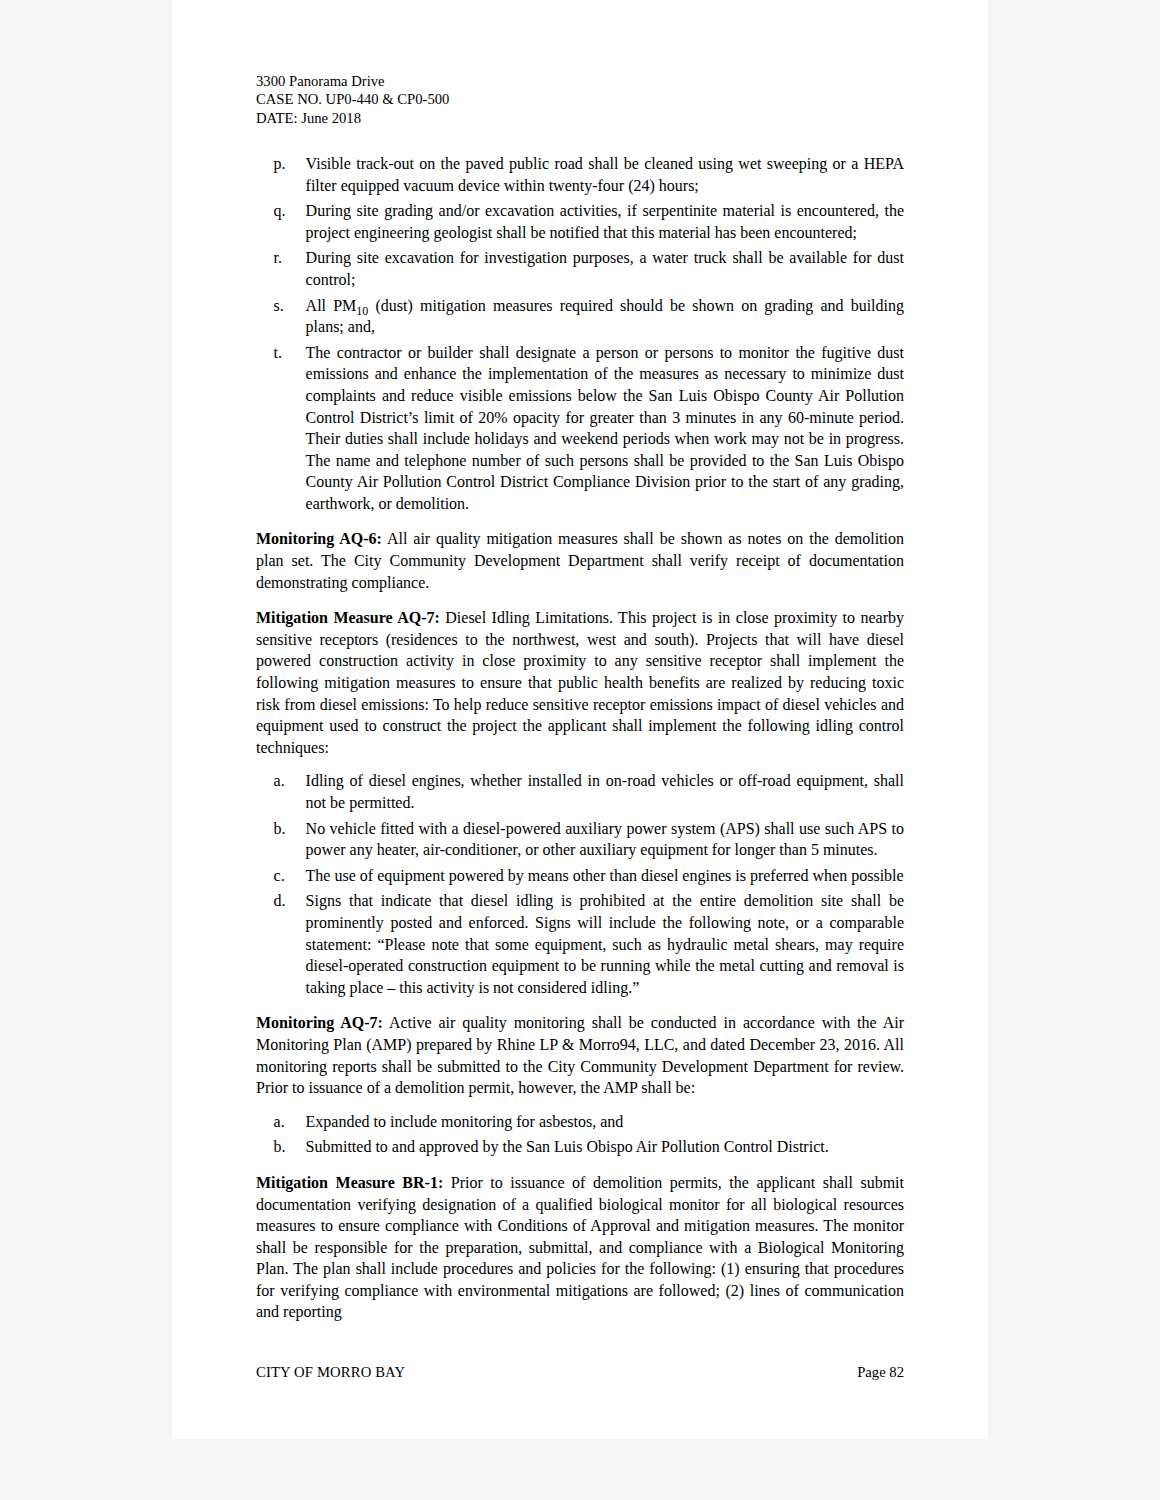3300 Panorama Drive
CASE NO. UP0-440 & CP0-500
DATE: June 2018
p. Visible track-out on the paved public road shall be cleaned using wet sweeping or a HEPA filter equipped vacuum device within twenty-four (24) hours;
q. During site grading and/or excavation activities, if serpentinite material is encountered, the project engineering geologist shall be notified that this material has been encountered;
r. During site excavation for investigation purposes, a water truck shall be available for dust control;
s. All PM10 (dust) mitigation measures required should be shown on grading and building plans; and,
t. The contractor or builder shall designate a person or persons to monitor the fugitive dust emissions and enhance the implementation of the measures as necessary to minimize dust complaints and reduce visible emissions below the San Luis Obispo County Air Pollution Control District’s limit of 20% opacity for greater than 3 minutes in any 60-minute period. Their duties shall include holidays and weekend periods when work may not be in progress. The name and telephone number of such persons shall be provided to the San Luis Obispo County Air Pollution Control District Compliance Division prior to the start of any grading, earthwork, or demolition.
Monitoring AQ-6: All air quality mitigation measures shall be shown as notes on the demolition plan set. The City Community Development Department shall verify receipt of documentation demonstrating compliance.
Mitigation Measure AQ-7: Diesel Idling Limitations. This project is in close proximity to nearby sensitive receptors (residences to the northwest, west and south). Projects that will have diesel powered construction activity in close proximity to any sensitive receptor shall implement the following mitigation measures to ensure that public health benefits are realized by reducing toxic risk from diesel emissions: To help reduce sensitive receptor emissions impact of diesel vehicles and equipment used to construct the project the applicant shall implement the following idling control techniques:
a. Idling of diesel engines, whether installed in on-road vehicles or off-road equipment, shall not be permitted.
b. No vehicle fitted with a diesel-powered auxiliary power system (APS) shall use such APS to power any heater, air-conditioner, or other auxiliary equipment for longer than 5 minutes.
c. The use of equipment powered by means other than diesel engines is preferred when possible
d. Signs that indicate that diesel idling is prohibited at the entire demolition site shall be prominently posted and enforced. Signs will include the following note, or a comparable statement: “Please note that some equipment, such as hydraulic metal shears, may require diesel-operated construction equipment to be running while the metal cutting and removal is taking place – this activity is not considered idling.”
Monitoring AQ-7: Active air quality monitoring shall be conducted in accordance with the Air Monitoring Plan (AMP) prepared by Rhine LP & Morro94, LLC, and dated December 23, 2016. All monitoring reports shall be submitted to the City Community Development Department for review. Prior to issuance of a demolition permit, however, the AMP shall be:
a. Expanded to include monitoring for asbestos, and
b. Submitted to and approved by the San Luis Obispo Air Pollution Control District.
Mitigation Measure BR-1: Prior to issuance of demolition permits, the applicant shall submit documentation verifying designation of a qualified biological monitor for all biological resources measures to ensure compliance with Conditions of Approval and mitigation measures. The monitor shall be responsible for the preparation, submittal, and compliance with a Biological Monitoring Plan. The plan shall include procedures and policies for the following: (1) ensuring that procedures for verifying compliance with environmental mitigations are followed; (2) lines of communication and reporting
CITY OF MORRO BAY
Page 82